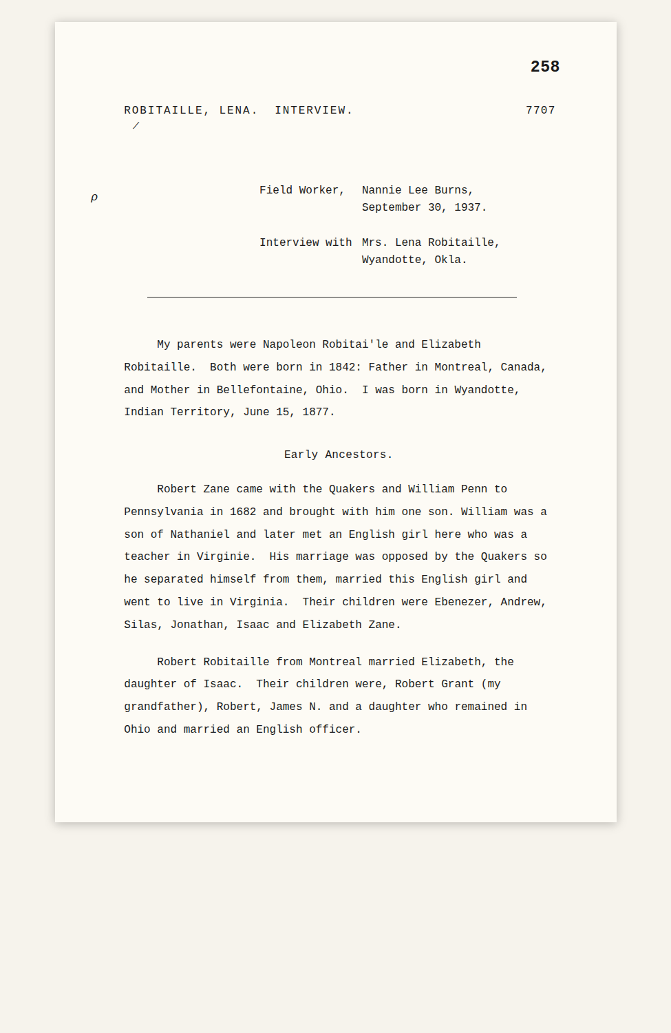258
ROBITAILLE, LENA. INTERVIEW. 7707
∕
ρ
Field Worker,
Nannie Lee Burns,
September 30, 1937.
Interview with
Mrs. Lena Robitaille,
Wyandotte, Okla.
My parents were Napoleon Robitai'le and Elizabeth Robitaille. Both were born in 1842: Father in Montreal, Canada, and Mother in Bellefontaine, Ohio. I was born in Wyandotte, Indian Territory, June 15, 1877.
Early Ancestors.
Robert Zane came with the Quakers and William Penn to Pennsylvania in 1682 and brought with him one son. William was a son of Nathaniel and later met an English girl here who was a teacher in Virginie. His marriage was opposed by the Quakers so he separated himself from them, married this English girl and went to live in Virginia. Their children were Ebenezer, Andrew, Silas, Jonathan, Isaac and Elizabeth Zane.
Robert Robitaille from Montreal married Elizabeth, the daughter of Isaac. Their children were, Robert Grant (my grandfather), Robert, James N. and a daughter who remained in Ohio and married an English officer.